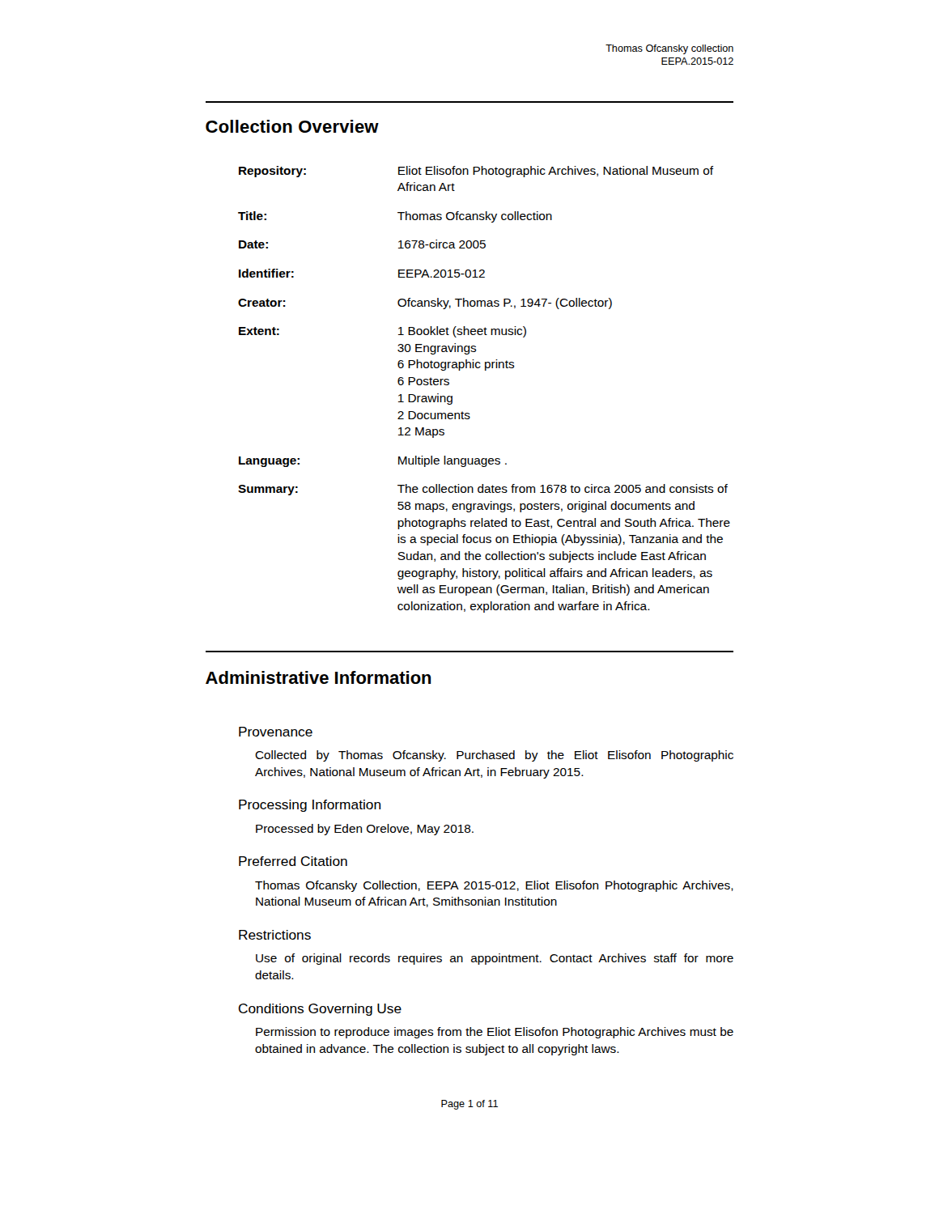Thomas Ofcansky collection
EEPA.2015-012
Collection Overview
Repository:
Eliot Elisofon Photographic Archives, National Museum of African Art
Title:
Thomas Ofcansky collection
Date:
1678-circa 2005
Identifier:
EEPA.2015-012
Creator:
Ofcansky, Thomas P., 1947- (Collector)
Extent:
1 Booklet (sheet music) 30 Engravings 6 Photographic prints 6 Posters 1 Drawing 2 Documents 12 Maps
Language:
Multiple languages .
Summary:
The collection dates from 1678 to circa 2005 and consists of 58 maps, engravings, posters, original documents and photographs related to East, Central and South Africa. There is a special focus on Ethiopia (Abyssinia), Tanzania and the Sudan, and the collection's subjects include East African geography, history, political affairs and African leaders, as well as European (German, Italian, British) and American colonization, exploration and warfare in Africa.
Administrative Information
Provenance
Collected by Thomas Ofcansky. Purchased by the Eliot Elisofon Photographic Archives, National Museum of African Art, in February 2015.
Processing Information
Processed by Eden Orelove, May 2018.
Preferred Citation
Thomas Ofcansky Collection, EEPA 2015-012, Eliot Elisofon Photographic Archives, National Museum of African Art, Smithsonian Institution
Restrictions
Use of original records requires an appointment. Contact Archives staff for more details.
Conditions Governing Use
Permission to reproduce images from the Eliot Elisofon Photographic Archives must be obtained in advance. The collection is subject to all copyright laws.
Page 1 of 11